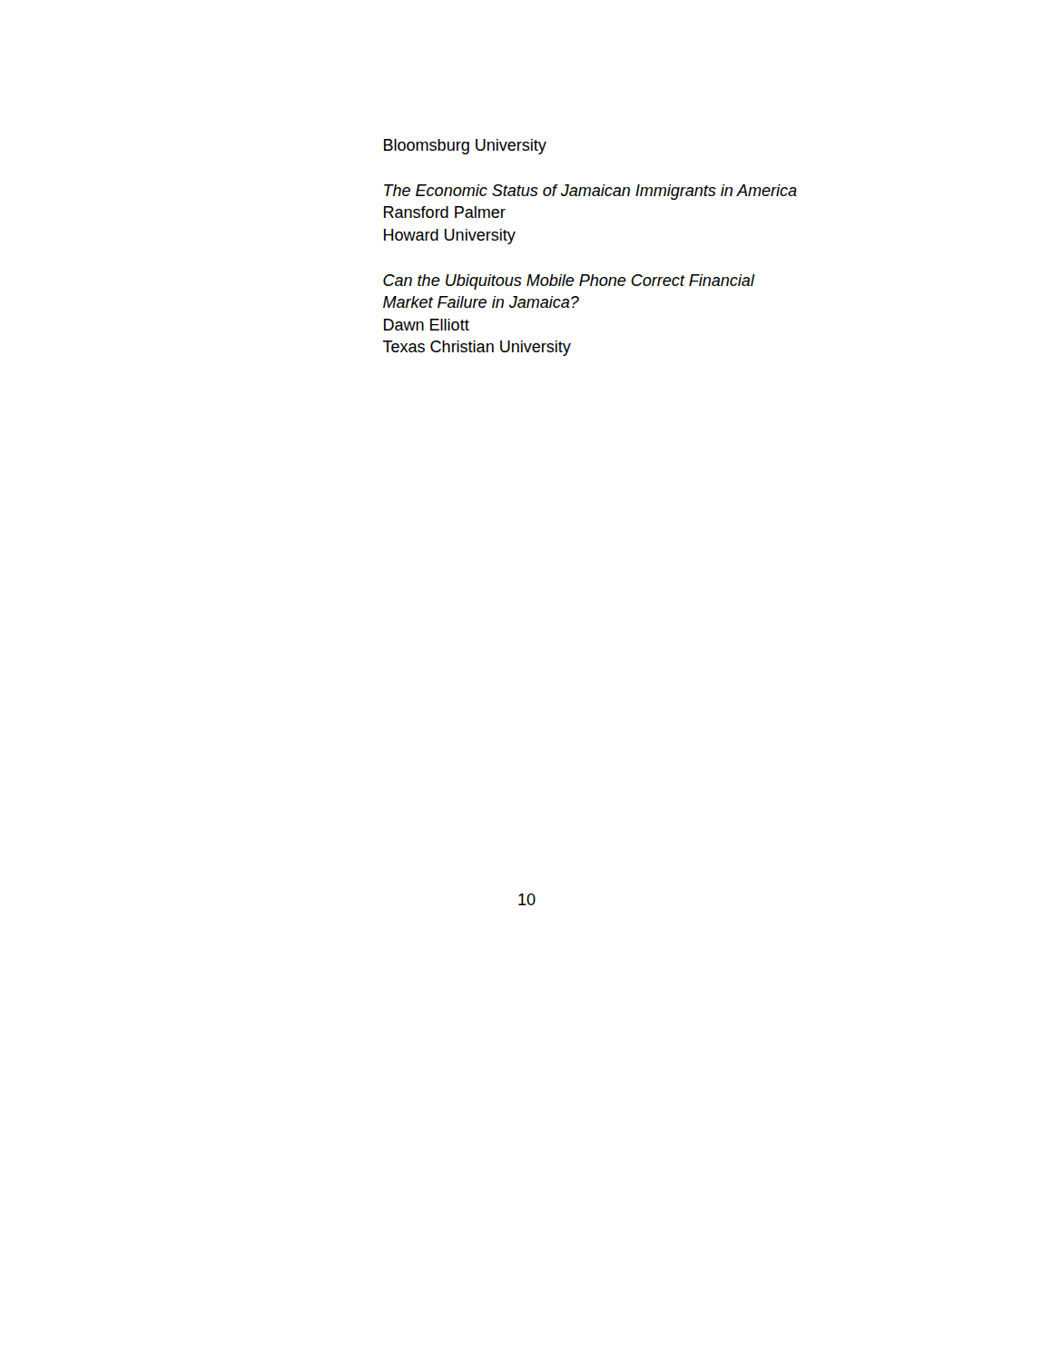Bloomsburg University
The Economic Status of Jamaican Immigrants in America
Ransford Palmer
Howard University
Can the Ubiquitous Mobile Phone Correct Financial Market Failure in Jamaica?
Dawn Elliott
Texas Christian University
10